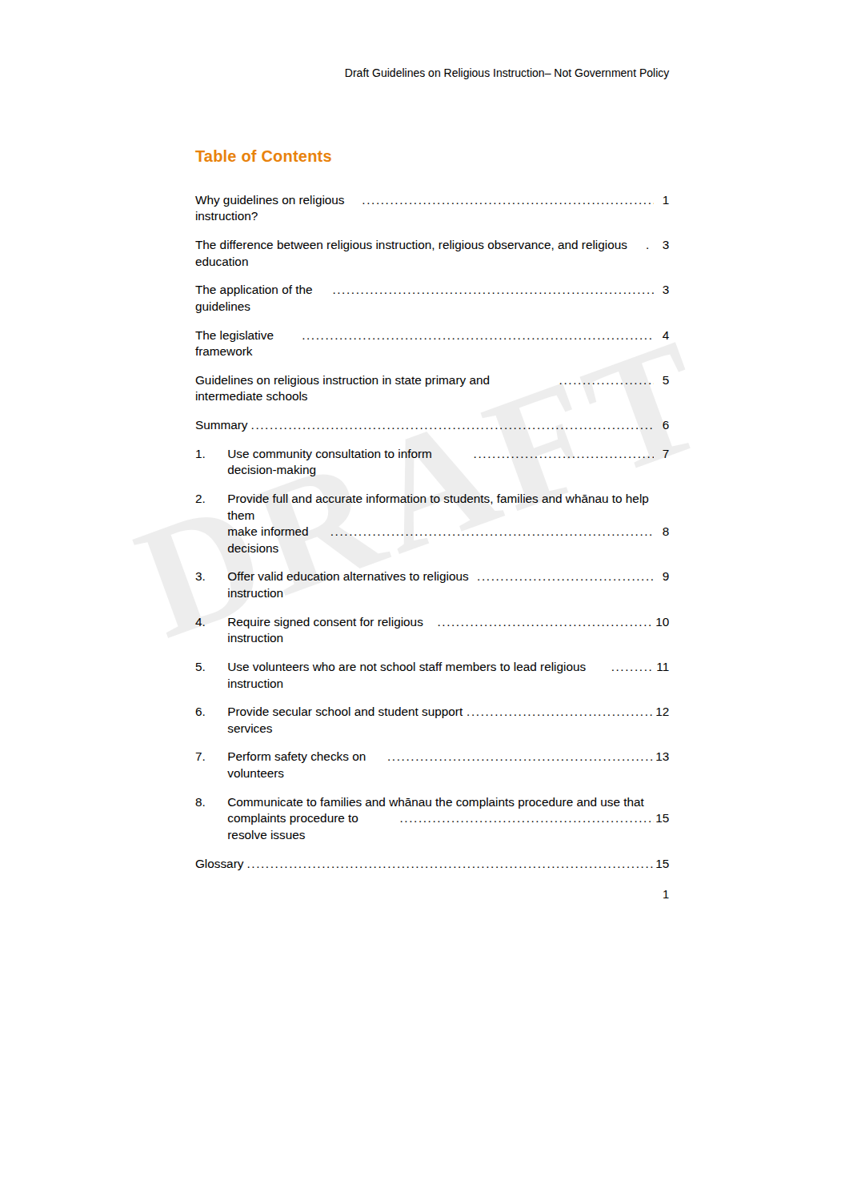DRAFT
Draft Guidelines on Religious Instruction– Not Government Policy
Table of Contents
Why guidelines on religious instruction? .................................................................................. 1
The difference between religious instruction, religious observance, and religious education . 3
The application of the guidelines .......................................................................................... 3
The legislative framework ..................................................................................................... 4
Guidelines on religious instruction in state primary and intermediate schools ....................... 5
Summary ..................................................................................................................... 6
1. Use community consultation to inform decision-making ............................................... 7
2. Provide full and accurate information to students, families and whānau to help them
make informed decisions .............................................................................................. 8
3. Offer valid education alternatives to religious instruction .............................................. 9
4. Require signed consent for religious instruction ......................................................... 10
5. Use volunteers who are not school staff members to lead religious instruction .......... 11
6. Provide secular school and student support services ................................................ 12
7. Perform safety checks on volunteers ........................................................................ 13
8. Communicate to families and whānau the complaints procedure and use that
complaints procedure to resolve issues .................................................................... 15
Glossary ................................................................................................................. 15
1